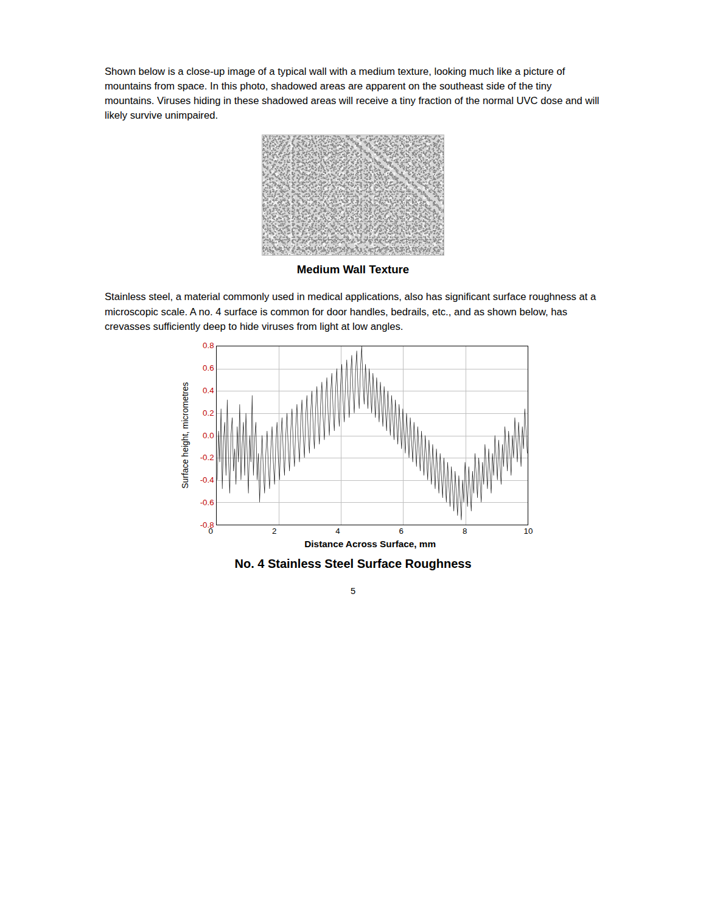Shown below is a close-up image of a typical wall with a medium texture, looking much like a picture of mountains from space. In this photo, shadowed areas are apparent on the southeast side of the tiny mountains. Viruses hiding in these shadowed areas will receive a tiny fraction of the normal UVC dose and will likely survive unimpaired.
Medium Wall Texture
Stainless steel, a material commonly used in medical applications, also has significant surface roughness at a microscopic scale. A no. 4 surface is common for door handles, bedrails, etc., and as shown below, has crevasses sufficiently deep to hide viruses from light at low angles.
Surface height, micrometres
0.8 0.6 0.4 0.2 0.0 -0.2 -0.4 -0.6 -0.8
0 2 4 6 8 10
Distance Across Surface, mm
No. 4 Stainless Steel Surface Roughness
5